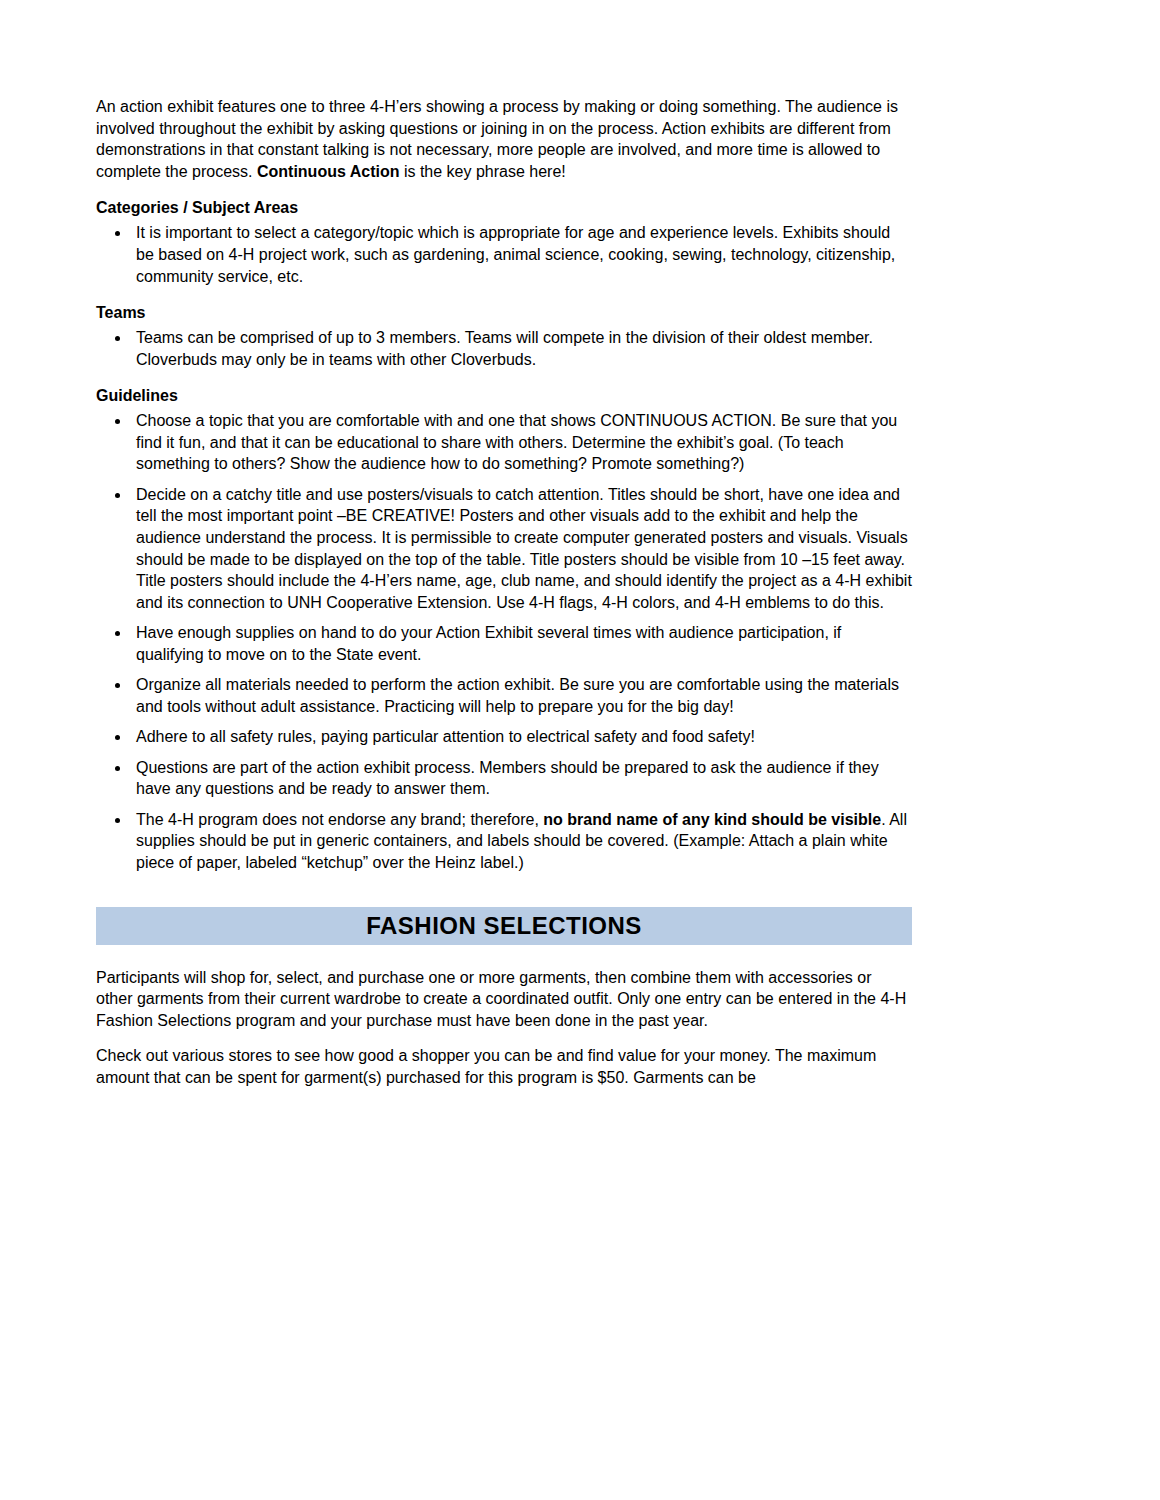An action exhibit features one to three 4-H’ers showing a process by making or doing something. The audience is involved throughout the exhibit by asking questions or joining in on the process. Action exhibits are different from demonstrations in that constant talking is not necessary, more people are involved, and more time is allowed to complete the process. Continuous Action is the key phrase here!
Categories / Subject Areas
It is important to select a category/topic which is appropriate for age and experience levels. Exhibits should be based on 4-H project work, such as gardening, animal science, cooking, sewing, technology, citizenship, community service, etc.
Teams
Teams can be comprised of up to 3 members. Teams will compete in the division of their oldest member. Cloverbuds may only be in teams with other Cloverbuds.
Guidelines
Choose a topic that you are comfortable with and one that shows CONTINUOUS ACTION. Be sure that you find it fun, and that it can be educational to share with others. Determine the exhibit’s goal. (To teach something to others? Show the audience how to do something? Promote something?)
Decide on a catchy title and use posters/visuals to catch attention. Titles should be short, have one idea and tell the most important point –BE CREATIVE! Posters and other visuals add to the exhibit and help the audience understand the process. It is permissible to create computer generated posters and visuals. Visuals should be made to be displayed on the top of the table. Title posters should be visible from 10 –15 feet away. Title posters should include the 4-H’ers name, age, club name, and should identify the project as a 4-H exhibit and its connection to UNH Cooperative Extension. Use 4-H flags, 4-H colors, and 4-H emblems to do this.
Have enough supplies on hand to do your Action Exhibit several times with audience participation, if qualifying to move on to the State event.
Organize all materials needed to perform the action exhibit. Be sure you are comfortable using the materials and tools without adult assistance. Practicing will help to prepare you for the big day!
Adhere to all safety rules, paying particular attention to electrical safety and food safety!
Questions are part of the action exhibit process. Members should be prepared to ask the audience if they have any questions and be ready to answer them.
The 4-H program does not endorse any brand; therefore, no brand name of any kind should be visible. All supplies should be put in generic containers, and labels should be covered. (Example: Attach a plain white piece of paper, labeled “ketchup” over the Heinz label.)
FASHION SELECTIONS
Participants will shop for, select, and purchase one or more garments, then combine them with accessories or other garments from their current wardrobe to create a coordinated outfit. Only one entry can be entered in the 4-H Fashion Selections program and your purchase must have been done in the past year.
Check out various stores to see how good a shopper you can be and find value for your money. The maximum amount that can be spent for garment(s) purchased for this program is $50. Garments can be